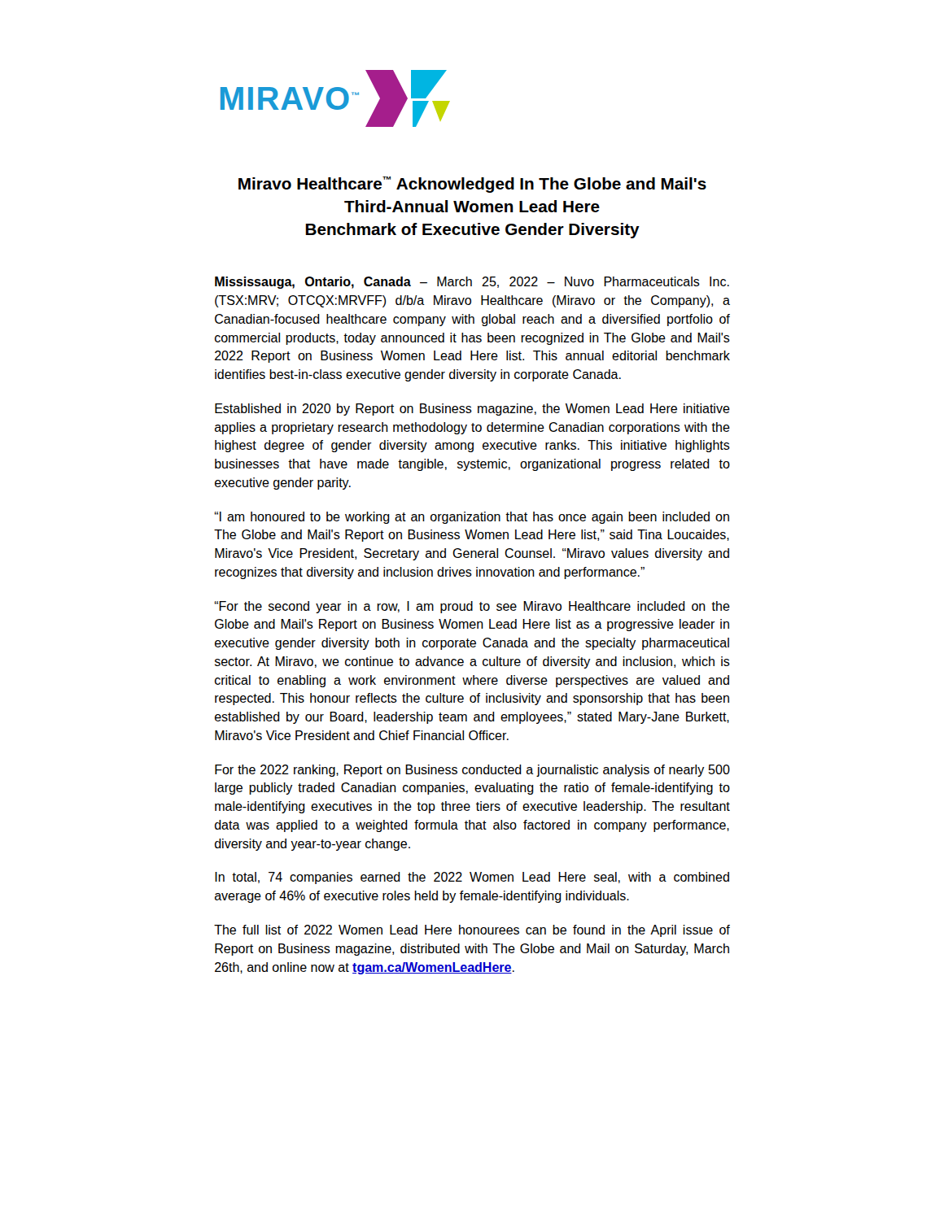MIRAVO™
Miravo Healthcare™ Acknowledged In The Globe and Mail's
Third-Annual Women Lead Here
Benchmark of Executive Gender Diversity
Mississauga, Ontario, Canada – March 25, 2022 – Nuvo Pharmaceuticals Inc. (TSX:MRV; OTCQX:MRVFF) d/b/a Miravo Healthcare (Miravo or the Company), a Canadian-focused healthcare company with global reach and a diversified portfolio of commercial products, today announced it has been recognized in The Globe and Mail's 2022 Report on Business Women Lead Here list. This annual editorial benchmark identifies best-in-class executive gender diversity in corporate Canada.
Established in 2020 by Report on Business magazine, the Women Lead Here initiative applies a proprietary research methodology to determine Canadian corporations with the highest degree of gender diversity among executive ranks. This initiative highlights businesses that have made tangible, systemic, organizational progress related to executive gender parity.
“I am honoured to be working at an organization that has once again been included on The Globe and Mail's Report on Business Women Lead Here list,” said Tina Loucaides, Miravo's Vice President, Secretary and General Counsel. “Miravo values diversity and recognizes that diversity and inclusion drives innovation and performance.”
“For the second year in a row, I am proud to see Miravo Healthcare included on the Globe and Mail's Report on Business Women Lead Here list as a progressive leader in executive gender diversity both in corporate Canada and the specialty pharmaceutical sector. At Miravo, we continue to advance a culture of diversity and inclusion, which is critical to enabling a work environment where diverse perspectives are valued and respected. This honour reflects the culture of inclusivity and sponsorship that has been established by our Board, leadership team and employees,” stated Mary-Jane Burkett, Miravo's Vice President and Chief Financial Officer.
For the 2022 ranking, Report on Business conducted a journalistic analysis of nearly 500 large publicly traded Canadian companies, evaluating the ratio of female-identifying to male-identifying executives in the top three tiers of executive leadership. The resultant data was applied to a weighted formula that also factored in company performance, diversity and year-to-year change.
In total, 74 companies earned the 2022 Women Lead Here seal, with a combined average of 46% of executive roles held by female-identifying individuals.
The full list of 2022 Women Lead Here honourees can be found in the April issue of Report on Business magazine, distributed with The Globe and Mail on Saturday, March 26th, and online now at tgam.ca/WomenLeadHere.